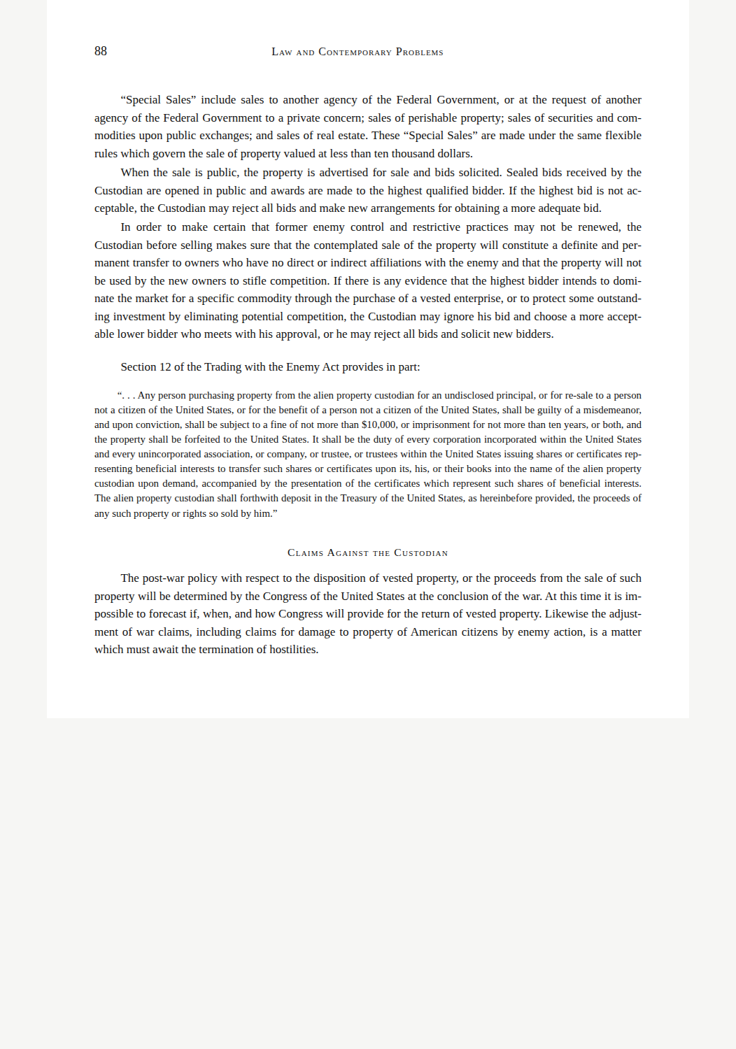88 Law and Contemporary Problems
“Special Sales” include sales to another agency of the Federal Government, or at the request of another agency of the Federal Government to a private concern; sales of perishable property; sales of securities and commodities upon public exchanges; and sales of real estate. These “Special Sales” are made under the same flexible rules which govern the sale of property valued at less than ten thousand dollars.
When the sale is public, the property is advertised for sale and bids solicited. Sealed bids received by the Custodian are opened in public and awards are made to the highest qualified bidder. If the highest bid is not acceptable, the Custodian may reject all bids and make new arrangements for obtaining a more adequate bid.
In order to make certain that former enemy control and restrictive practices may not be renewed, the Custodian before selling makes sure that the contemplated sale of the property will constitute a definite and permanent transfer to owners who have no direct or indirect affiliations with the enemy and that the property will not be used by the new owners to stifle competition. If there is any evidence that the highest bidder intends to dominate the market for a specific commodity through the purchase of a vested enterprise, or to protect some outstanding investment by eliminating potential competition, the Custodian may ignore his bid and choose a more acceptable lower bidder who meets with his approval, or he may reject all bids and solicit new bidders.
Section 12 of the Trading with the Enemy Act provides in part:
“. . . Any person purchasing property from the alien property custodian for an undisclosed principal, or for re-sale to a person not a citizen of the United States, or for the benefit of a person not a citizen of the United States, shall be guilty of a misdemeanor, and upon conviction, shall be subject to a fine of not more than $10,000, or imprisonment for not more than ten years, or both, and the property shall be forfeited to the United States. It shall be the duty of every corporation incorporated within the United States and every unincorporated association, or company, or trustee, or trustees within the United States issuing shares or certificates representing beneficial interests to transfer such shares or certificates upon its, his, or their books into the name of the alien property custodian upon demand, accompanied by the presentation of the certificates which represent such shares of beneficial interests. The alien property custodian shall forthwith deposit in the Treasury of the United States, as hereinbefore provided, the proceeds of any such property or rights so sold by him.”
Claims Against the Custodian
The post-war policy with respect to the disposition of vested property, or the proceeds from the sale of such property will be determined by the Congress of the United States at the conclusion of the war. At this time it is impossible to forecast if, when, and how Congress will provide for the return of vested property. Likewise the adjustment of war claims, including claims for damage to property of American citizens by enemy action, is a matter which must await the termination of hostilities.